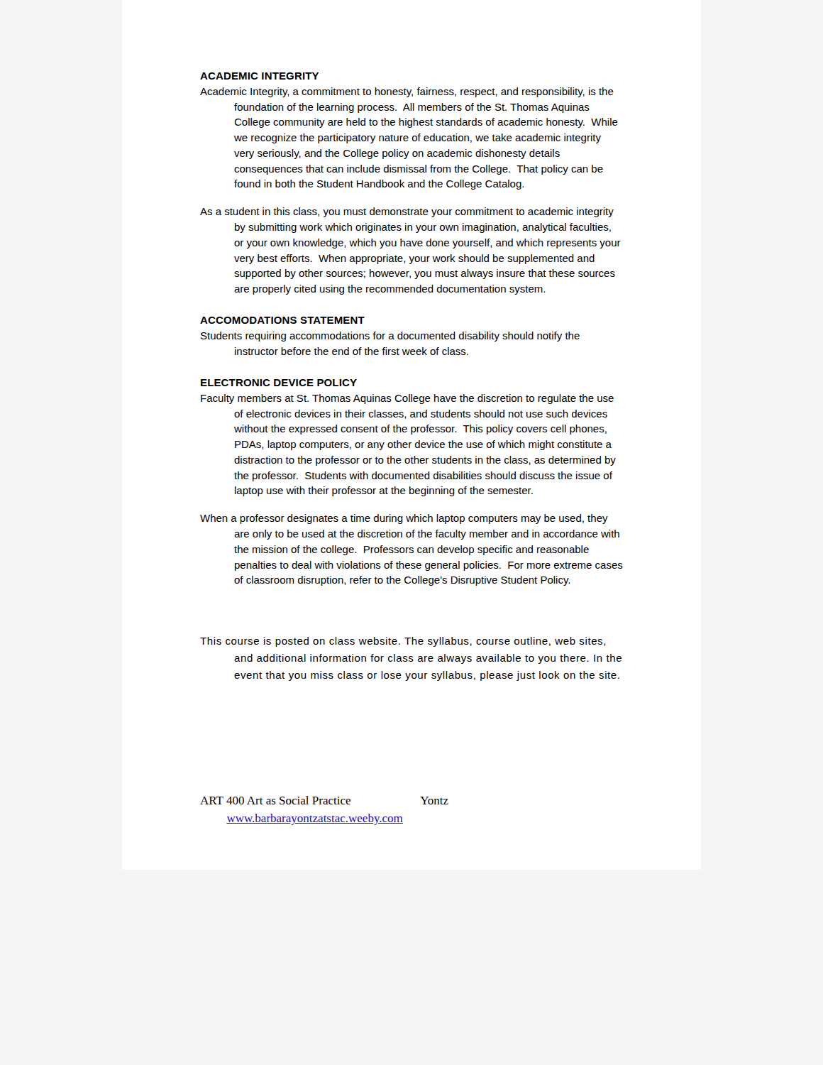ACADEMIC INTEGRITY
Academic Integrity, a commitment to honesty, fairness, respect, and responsibility, is the foundation of the learning process. All members of the St. Thomas Aquinas College community are held to the highest standards of academic honesty. While we recognize the participatory nature of education, we take academic integrity very seriously, and the College policy on academic dishonesty details consequences that can include dismissal from the College. That policy can be found in both the Student Handbook and the College Catalog.
As a student in this class, you must demonstrate your commitment to academic integrity by submitting work which originates in your own imagination, analytical faculties, or your own knowledge, which you have done yourself, and which represents your very best efforts. When appropriate, your work should be supplemented and supported by other sources; however, you must always insure that these sources are properly cited using the recommended documentation system.
ACCOMODATIONS STATEMENT
Students requiring accommodations for a documented disability should notify the instructor before the end of the first week of class.
ELECTRONIC DEVICE POLICY
Faculty members at St. Thomas Aquinas College have the discretion to regulate the use of electronic devices in their classes, and students should not use such devices without the expressed consent of the professor. This policy covers cell phones, PDAs, laptop computers, or any other device the use of which might constitute a distraction to the professor or to the other students in the class, as determined by the professor. Students with documented disabilities should discuss the issue of laptop use with their professor at the beginning of the semester.
When a professor designates a time during which laptop computers may be used, they are only to be used at the discretion of the faculty member and in accordance with the mission of the college. Professors can develop specific and reasonable penalties to deal with violations of these general policies. For more extreme cases of classroom disruption, refer to the College's Disruptive Student Policy.
This course is posted on class website. The syllabus, course outline, web sites, and additional information for class are always available to you there. In the event that you miss class or lose your syllabus, please just look on the site.
ART 400 Art as Social Practice Yontz www.barbarayontzatstac.weeby.com